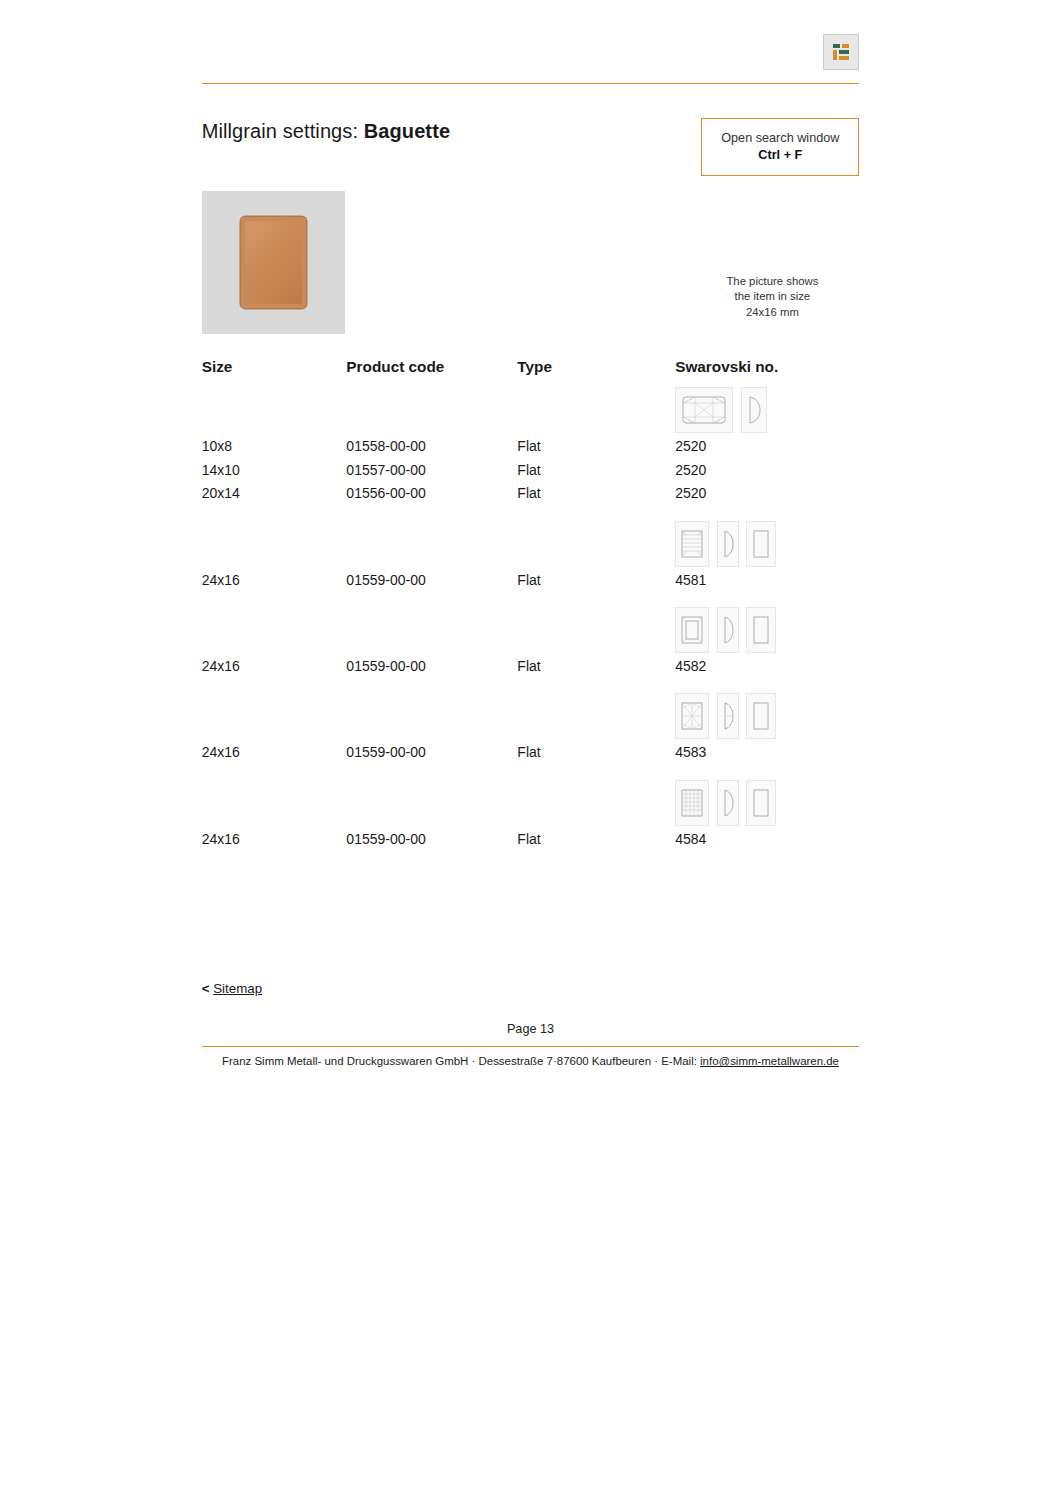Millgrain settings: Baguette
Open search window
Ctrl + F
The picture shows
the item in size
24x16 mm
| Size | Product code | Type | Swarovski no. |
| --- | --- | --- | --- |
| 10x8 | 01558-00-00 | Flat | 2520 |
| 14x10 | 01557-00-00 | Flat | 2520 |
| 20x14 | 01556-00-00 | Flat | 2520 |
| 24x16 | 01559-00-00 | Flat | 4581 |
| 24x16 | 01559-00-00 | Flat | 4582 |
| 24x16 | 01559-00-00 | Flat | 4583 |
| 24x16 | 01559-00-00 | Flat | 4584 |
< Sitemap
Page 13
Franz Simm Metall- und Druckgusswaren GmbH · Dessestraße 7·87600 Kaufbeuren · E-Mail: info@simm-metallwaren.de